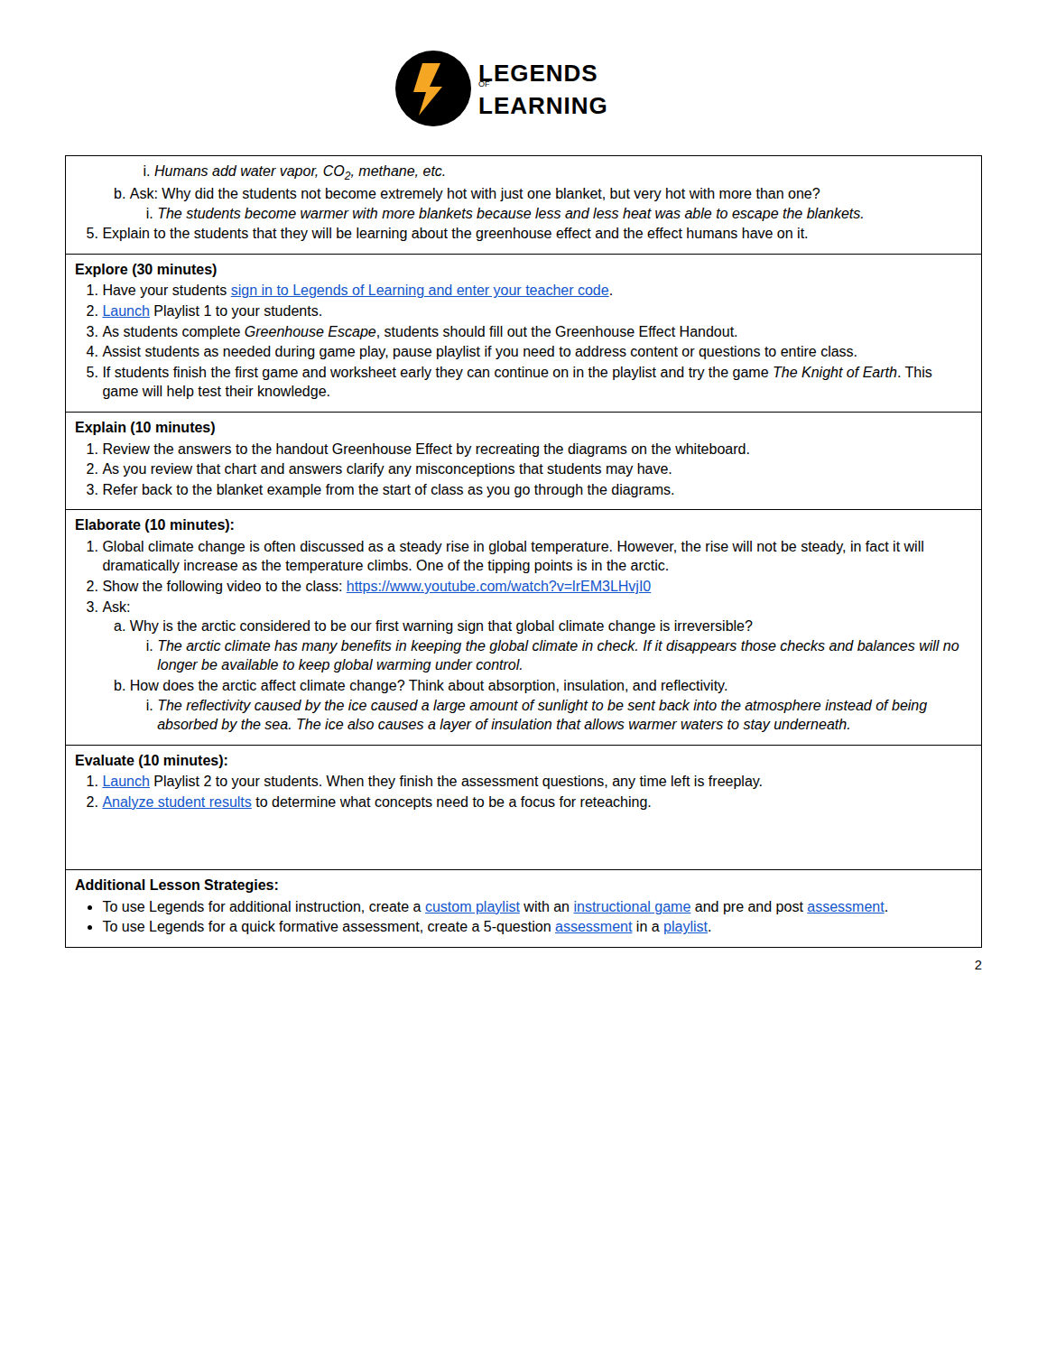LEGENDS OF LEARNING
| Humans add water vapor, CO 2 , methane, etc. Ask: Why did the students not become extremely hot with just one blanket, but very hot with more than one? The students become warmer with more blankets because less and less heat was able to escape the blankets. Explain to the students that they will be learning about the greenhouse effect and the effect humans have on it. |
| Explore (30 minutes) Have your students sign in to Legends of Learning and enter your teacher code . Launch Playlist 1 to your students. As students complete Greenhouse Escape , students should fill out the Greenhouse Effect Handout. Assist students as needed during game play, pause playlist if you need to address content or questions to entire class. If students finish the first game and worksheet early they can continue on in the playlist and try the game The Knight of Earth . This game will help test their knowledge. |
| Explain (10 minutes) Review the answers to the handout Greenhouse Effect by recreating the diagrams on the whiteboard. As you review that chart and answers clarify any misconceptions that students may have. Refer back to the blanket example from the start of class as you go through the diagrams. |
| Elaborate (10 minutes): Global climate change is often discussed as a steady rise in global temperature. However, the rise will not be steady, in fact it will dramatically increase as the temperature climbs. One of the tipping points is in the arctic. Show the following video to the class: https://www.youtube.com/watch?v=lrEM3LHvjI0 Ask: Why is the arctic considered to be our first warning sign that global climate change is irreversible? The arctic climate has many benefits in keeping the global climate in check. If it disappears those checks and balances will no longer be available to keep global warming under control. How does the arctic affect climate change? Think about absorption, insulation, and reflectivity. The reflectivity caused by the ice caused a large amount of sunlight to be sent back into the atmosphere instead of being absorbed by the sea. The ice also causes a layer of insulation that allows warmer waters to stay underneath. |
| Evaluate (10 minutes): Launch Playlist 2 to your students. When they finish the assessment questions, any time left is freeplay. Analyze student results to determine what concepts need to be a focus for reteaching. |
| Additional Lesson Strategies: To use Legends for additional instruction, create a custom playlist with an instructional game and pre and post assessment . To use Legends for a quick formative assessment, create a 5-question assessment in a playlist . |
2